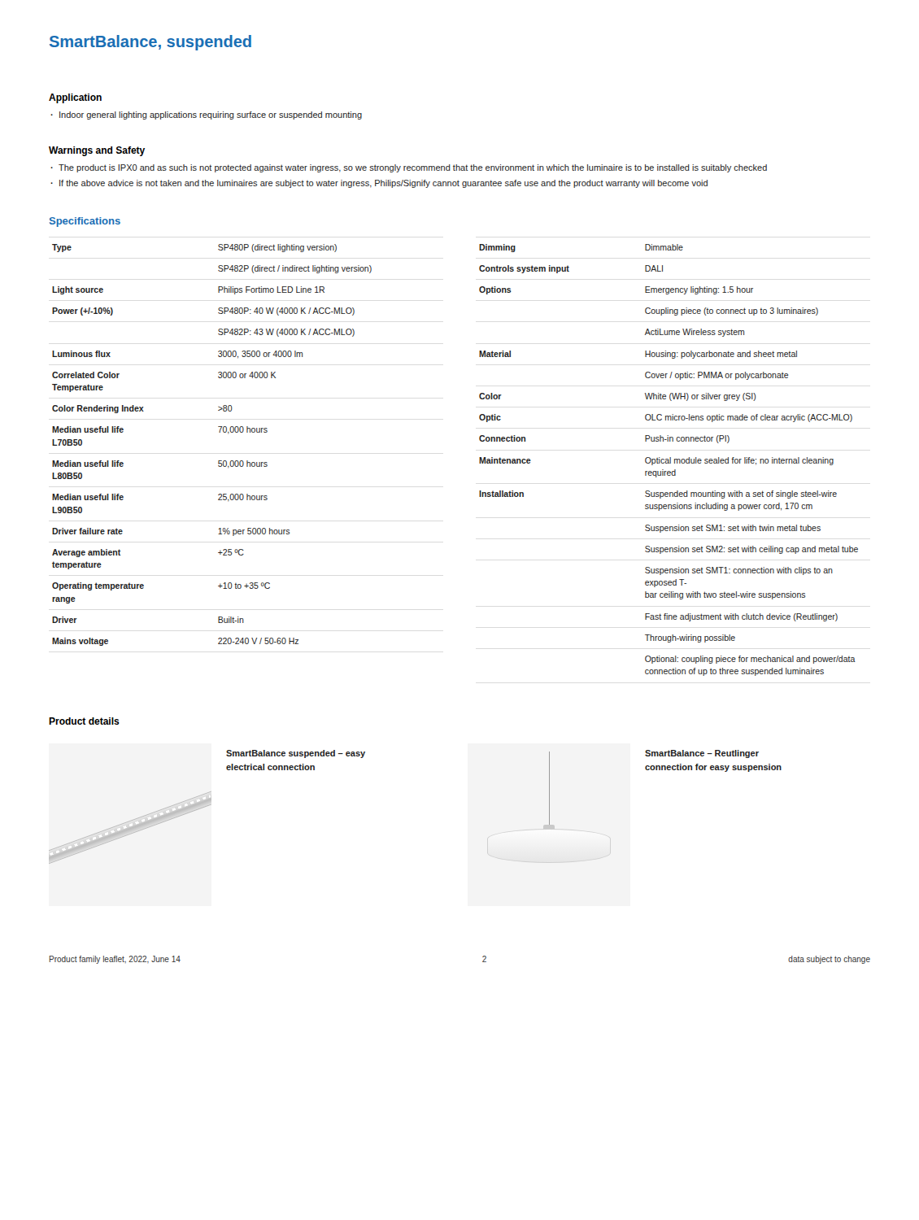SmartBalance, suspended
Application
Indoor general lighting applications requiring surface or suspended mounting
Warnings and Safety
The product is IPX0 and as such is not protected against water ingress, so we strongly recommend that the environment in which the luminaire is to be installed is suitably checked
If the above advice is not taken and the luminaires are subject to water ingress, Philips/Signify cannot guarantee safe use and the product warranty will become void
Specifications
| Type | SP480P (direct lighting version) |
| | SP482P (direct / indirect lighting version) |
| Light source | Philips Fortimo LED Line 1R |
| Power (+/-10%) | SP480P: 40 W (4000 K / ACC-MLO) |
| | SP482P: 43 W (4000 K / ACC-MLO) |
| Luminous flux | 3000, 3500 or 4000 lm |
| Correlated Color Temperature | 3000 or 4000 K |
| Color Rendering Index | >80 |
| Median useful life L70B50 | 70,000 hours |
| Median useful life L80B50 | 50,000 hours |
| Median useful life L90B50 | 25,000 hours |
| Driver failure rate | 1% per 5000 hours |
| Average ambient temperature | +25 ºC |
| Operating temperature range | +10 to +35 ºC |
| Driver | Built-in |
| Mains voltage | 220-240 V / 50-60 Hz |
| Dimming | Dimmable |
| Controls system input | DALI |
| Options | Emergency lighting: 1.5 hour |
| | Coupling piece (to connect up to 3 luminaires) |
| | ActiLume Wireless system |
| Material | Housing: polycarbonate and sheet metal |
| | Cover / optic: PMMA or polycarbonate |
| Color | White (WH) or silver grey (SI) |
| Optic | OLC micro-lens optic made of clear acrylic (ACC-MLO) |
| Connection | Push-in connector (PI) |
| Maintenance | Optical module sealed for life; no internal cleaning required |
| Installation | Suspended mounting with a set of single steel-wire suspensions including a power cord, 170 cm |
| | Suspension set SM1: set with twin metal tubes |
| | Suspension set SM2: set with ceiling cap and metal tube |
| | Suspension set SMT1: connection with clips to an exposed T- bar ceiling with two steel-wire suspensions |
| | Fast fine adjustment with clutch device (Reutlinger) |
| | Through-wiring possible |
| | Optional: coupling piece for mechanical and power/data connection of up to three suspended luminaires |
Product details
SmartBalance suspended – easy
electrical connection
SmartBalance – Reutlinger
connection for easy suspension
Product family leaflet, 2022, June 14
2
data subject to change